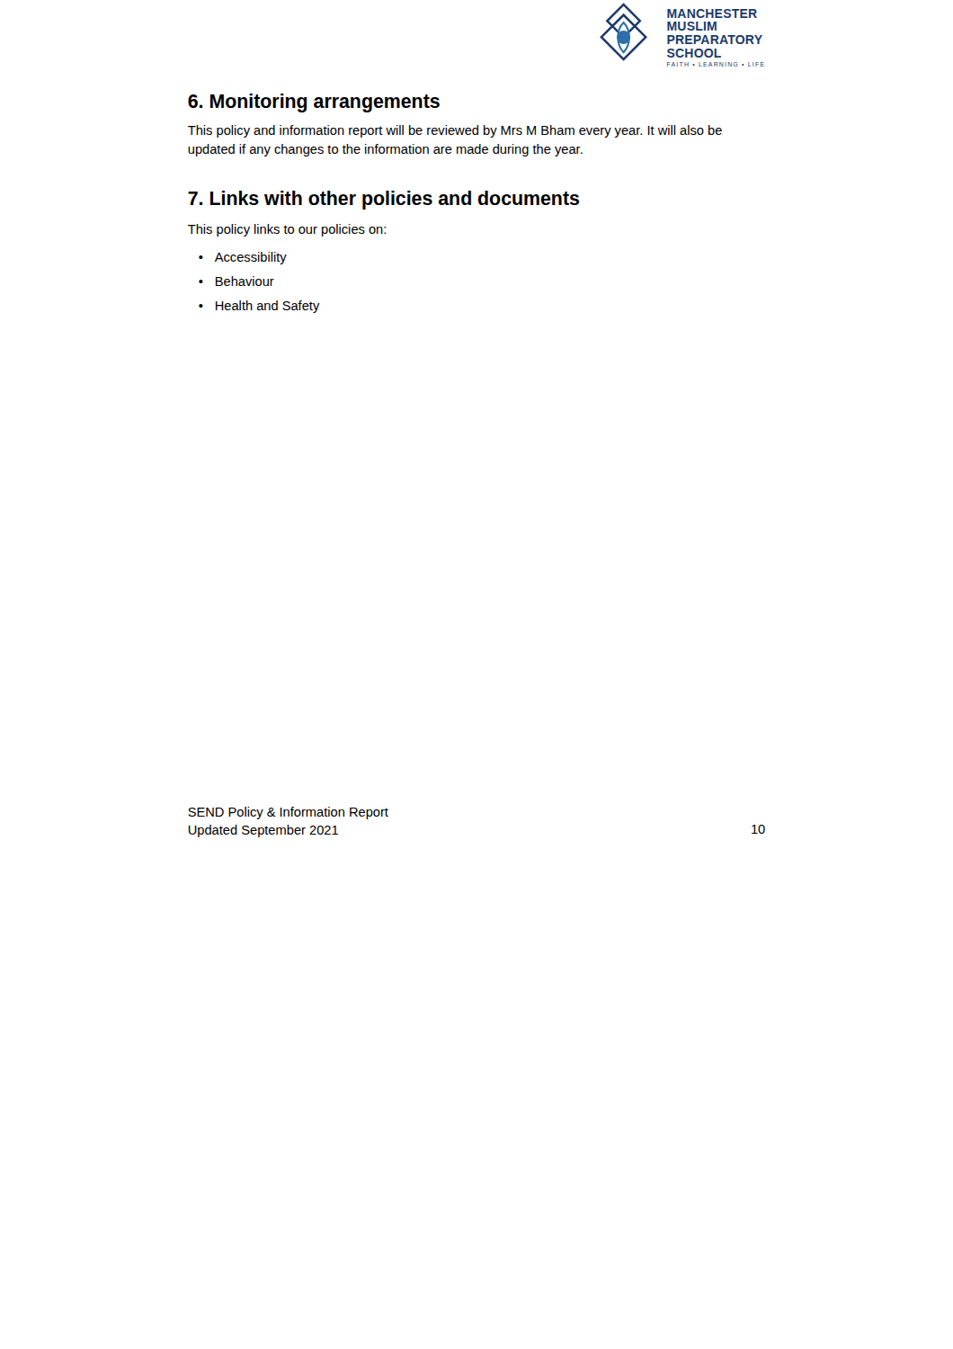MANCHESTER
MUSLIM
PREPARATORY
SCHOOL
FAITH • LEARNING • LIFE
6. Monitoring arrangements
This policy and information report will be reviewed by Mrs M Bham every year. It will also be updated if any changes to the information are made during the year.
7. Links with other policies and documents
This policy links to our policies on:
Accessibility
Behaviour
Health and Safety
SEND Policy & Information Report
Updated September 2021
10